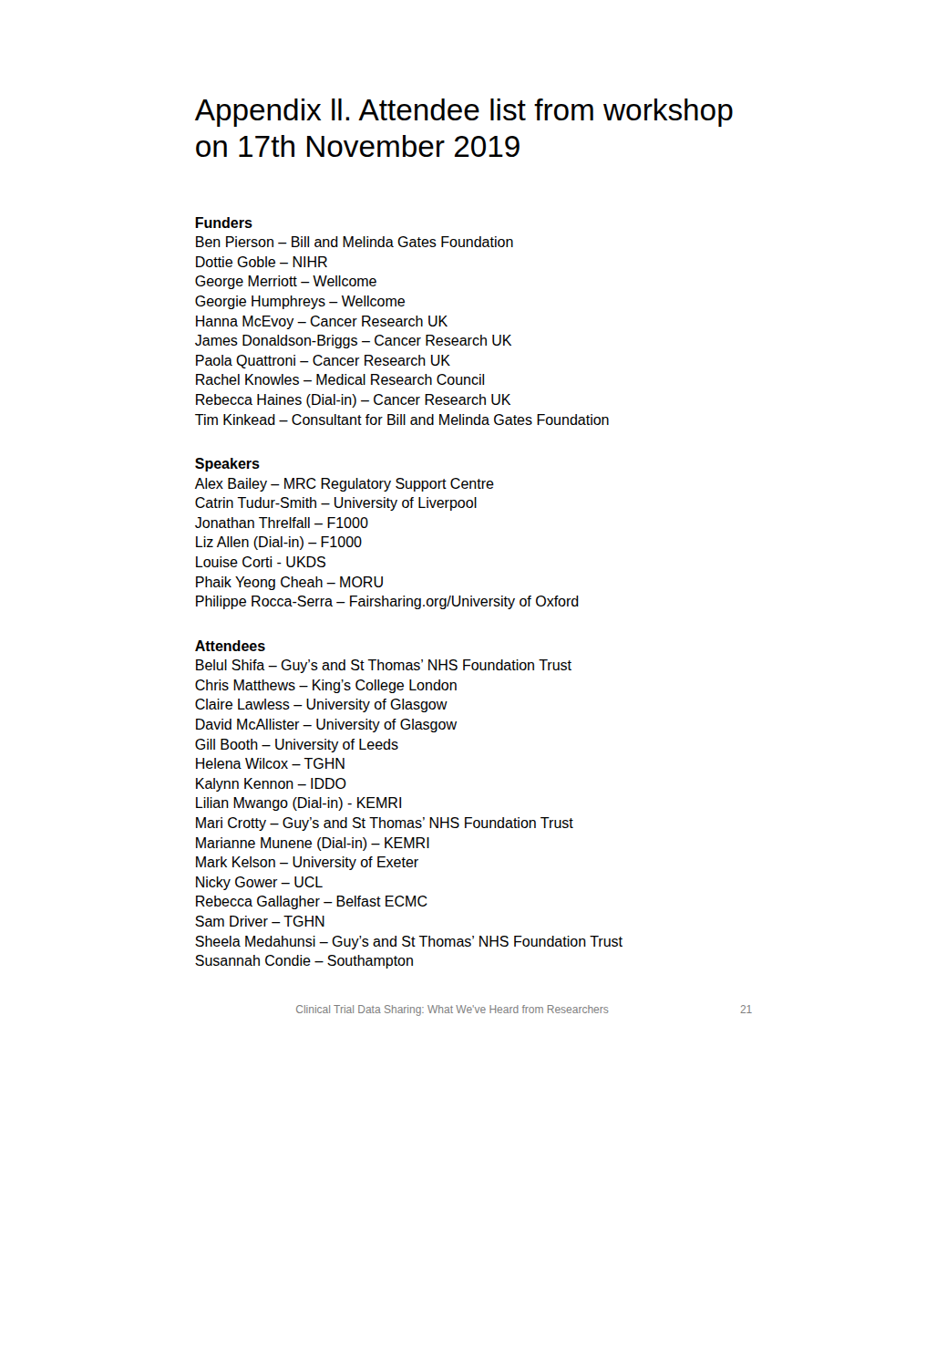Appendix ll. Attendee list from workshop on 17th November 2019
Funders
Ben Pierson – Bill and Melinda Gates Foundation
Dottie Goble – NIHR
George Merriott – Wellcome
Georgie Humphreys – Wellcome
Hanna McEvoy – Cancer Research UK
James Donaldson-Briggs – Cancer Research UK
Paola Quattroni – Cancer Research UK
Rachel Knowles – Medical Research Council
Rebecca Haines (Dial-in) – Cancer Research UK
Tim Kinkead – Consultant for Bill and Melinda Gates Foundation
Speakers
Alex Bailey – MRC Regulatory Support Centre
Catrin Tudur-Smith – University of Liverpool
Jonathan Threlfall – F1000
Liz Allen (Dial-in) – F1000
Louise Corti - UKDS
Phaik Yeong Cheah – MORU
Philippe Rocca-Serra – Fairsharing.org/University of Oxford
Attendees
Belul Shifa – Guy’s and St Thomas’ NHS Foundation Trust
Chris Matthews – King’s College London
Claire Lawless – University of Glasgow
David McAllister – University of Glasgow
Gill Booth – University of Leeds
Helena Wilcox – TGHN
Kalynn Kennon – IDDO
Lilian Mwango (Dial-in) - KEMRI
Mari Crotty – Guy’s and St Thomas’ NHS Foundation Trust
Marianne Munene (Dial-in) – KEMRI
Mark Kelson – University of Exeter
Nicky Gower – UCL
Rebecca Gallagher – Belfast ECMC
Sam Driver – TGHN
Sheela Medahunsi – Guy’s and St Thomas’ NHS Foundation Trust
Susannah Condie – Southampton
Clinical Trial Data Sharing: What We've Heard from Researchers
21